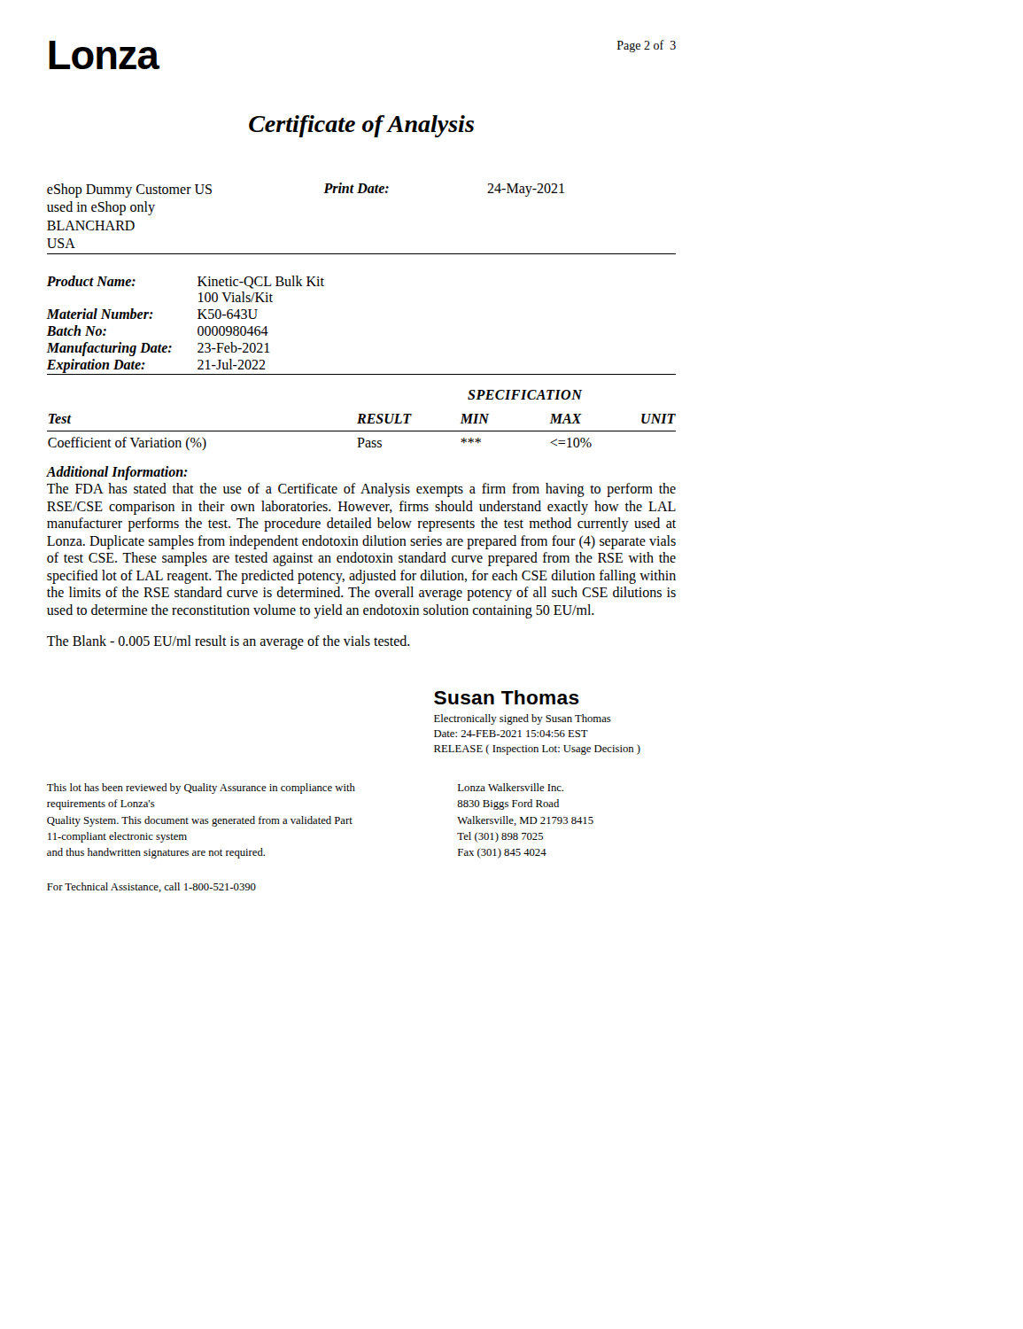Lonza
Page 2 of 3
Certificate of Analysis
eShop Dummy Customer US
used in eShop only
BLANCHARD
USA
Print Date:
24-May-2021
| Product Name: | Kinetic-QCL Bulk Kit 100 Vials/Kit |
| Material Number: | K50-643U |
| Batch No: | 0000980464 |
| Manufacturing Date: | 23-Feb-2021 |
| Expiration Date: | 21-Jul-2022 |
SPECIFICATION
| Test | RESULT | MIN | MAX | UNIT |
| --- | --- | --- | --- | --- |
| Coefficient of Variation (%) | Pass | *** | <=10% | |
Additional Information:
The FDA has stated that the use of a Certificate of Analysis exempts a firm from having to perform the RSE/CSE comparison in their own laboratories. However, firms should understand exactly how the LAL manufacturer performs the test. The procedure detailed below represents the test method currently used at Lonza. Duplicate samples from independent endotoxin dilution series are prepared from four (4) separate vials of test CSE. These samples are tested against an endotoxin standard curve prepared from the RSE with the specified lot of LAL reagent. The predicted potency, adjusted for dilution, for each CSE dilution falling within the limits of the RSE standard curve is determined. The overall average potency of all such CSE dilutions is used to determine the reconstitution volume to yield an endotoxin solution containing 50 EU/ml.
The Blank - 0.005 EU/ml result is an average of the vials tested.
Susan Thomas
Electronically signed by Susan Thomas
Date: 24-FEB-2021 15:04:56 EST
RELEASE ( Inspection Lot: Usage Decision )
This lot has been reviewed by Quality Assurance in compliance with requirements of Lonza's
Quality System. This document was generated from a validated Part 11-compliant electronic system
and thus handwritten signatures are not required.
For Technical Assistance, call 1-800-521-0390
Lonza Walkersville Inc.
8830 Biggs Ford Road
Walkersville, MD 21793 8415
Tel (301) 898 7025
Fax (301) 845 4024